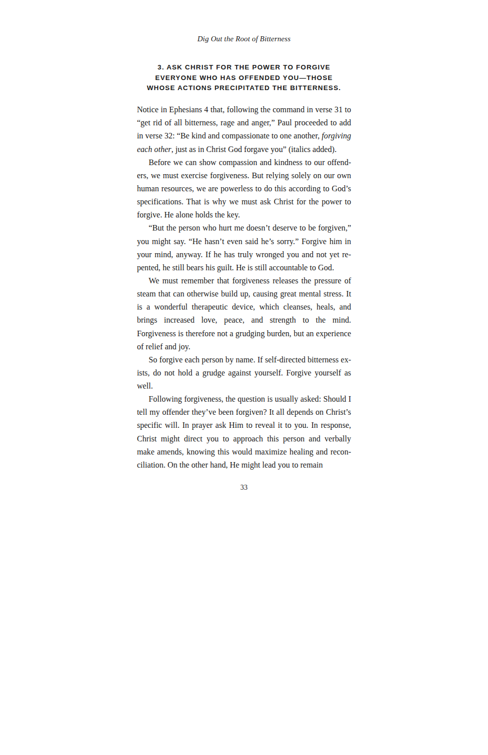Dig Out the Root of Bitterness
3. Ask Christ for the power to forgive everyone who has offended you—those whose actions precipitated the bitterness.
Notice in Ephesians 4 that, following the command in verse 31 to “get rid of all bitterness, rage and anger,” Paul proceeded to add in verse 32: “Be kind and compassionate to one another, forgiving each other, just as in Christ God forgave you” (italics added).
Before we can show compassion and kindness to our offenders, we must exercise forgiveness. But relying solely on our own human resources, we are powerless to do this according to God’s specifications. That is why we must ask Christ for the power to forgive. He alone holds the key.
“But the person who hurt me doesn’t deserve to be forgiven,” you might say. “He hasn’t even said he’s sorry.” Forgive him in your mind, anyway. If he has truly wronged you and not yet repented, he still bears his guilt. He is still accountable to God.
We must remember that forgiveness releases the pressure of steam that can otherwise build up, causing great mental stress. It is a wonderful therapeutic device, which cleanses, heals, and brings increased love, peace, and strength to the mind. Forgiveness is therefore not a grudging burden, but an experience of relief and joy.
So forgive each person by name. If self-directed bitterness exists, do not hold a grudge against yourself. Forgive yourself as well.
Following forgiveness, the question is usually asked: Should I tell my offender they’ve been forgiven? It all depends on Christ’s specific will. In prayer ask Him to reveal it to you. In response, Christ might direct you to approach this person and verbally make amends, knowing this would maximize healing and reconciliation. On the other hand, He might lead you to remain
33